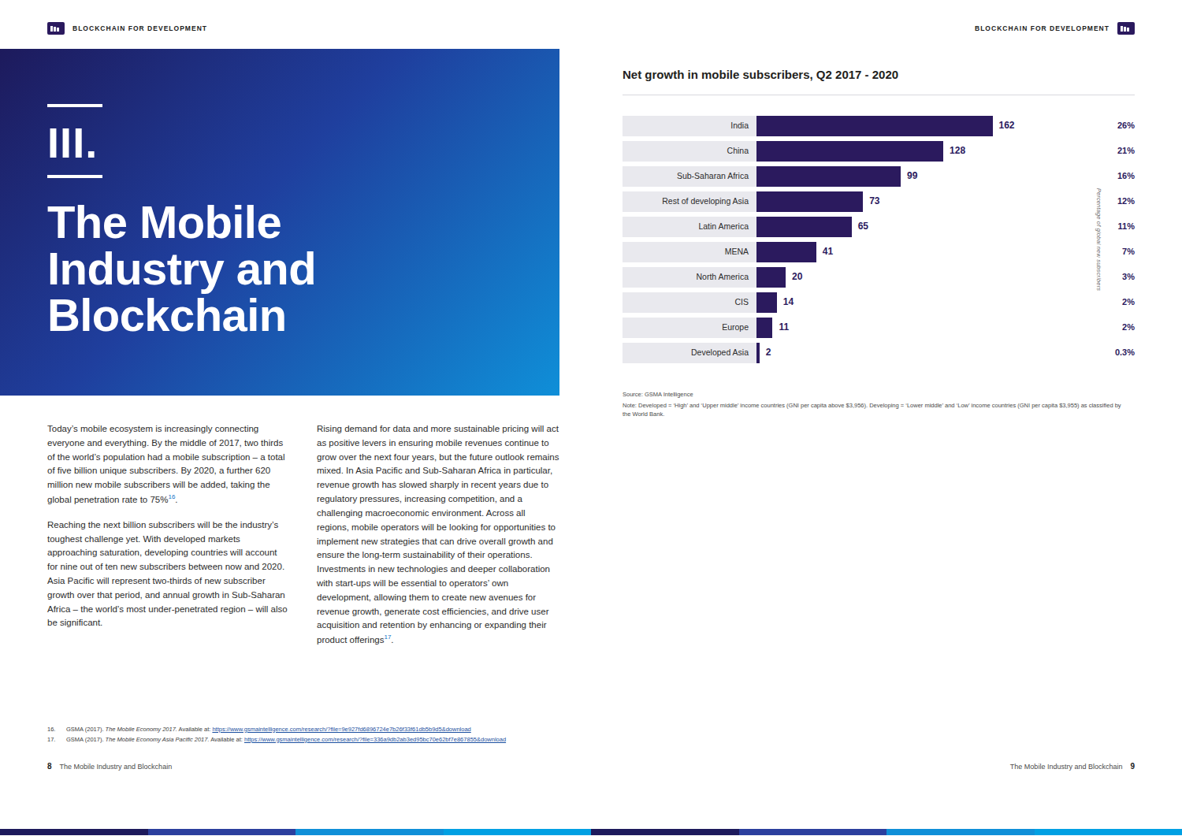Blockchain for Development
III.
The Mobile
Industry and
Blockchain
Today’s mobile ecosystem is increasingly connecting everyone and everything. By the middle of 2017, two thirds of the world’s population had a mobile subscription – a total of five billion unique subscribers. By 2020, a further 620 million new mobile subscribers will be added, taking the global penetration rate to 75%16.
Reaching the next billion subscribers will be the industry’s toughest challenge yet. With developed markets approaching saturation, developing countries will account for nine out of ten new subscribers between now and 2020. Asia Pacific will represent two-thirds of new subscriber growth over that period, and annual growth in Sub-Saharan Africa – the world’s most under-penetrated region – will also be significant.
Rising demand for data and more sustainable pricing will act as positive levers in ensuring mobile revenues continue to grow over the next four years, but the future outlook remains mixed. In Asia Pacific and Sub-Saharan Africa in particular, revenue growth has slowed sharply in recent years due to regulatory pressures, increasing competition, and a challenging macroeconomic environment. Across all regions, mobile operators will be looking for opportunities to implement new strategies that can drive overall growth and ensure the long-term sustainability of their operations. Investments in new technologies and deeper collaboration with start-ups will be essential to operators’ own development, allowing them to create new avenues for revenue growth, generate cost efficiencies, and drive user acquisition and retention by enhancing or expanding their product offerings17.
16. GSMA (2017). The Mobile Economy 2017. Available at: https://www.gsmaintelligence.com/research/?file=9e927fd6896724e7b26f33f61db5b9d5&download
17. GSMA (2017). The Mobile Economy Asia Pacific 2017. Available at: https://www.gsmaintelligence.com/research/?file=336a9db2ab3ed95bc70e62bf7e867855&download
8 The Mobile Industry and Blockchain
Blockchain for Development
Net growth in mobile subscribers, Q2 2017 - 2020
Percentage of global new subscribers
India
162
26%
China
128
21%
Sub-Saharan Africa
99
16%
Rest of developing Asia
73
12%
Latin America
65
11%
MENA
41
7%
North America
20
3%
CIS
14
2%
Europe
11
2%
Developed Asia
2
0.3%
Source: GSMA Intelligence
Note: Developed = ‘High’ and ‘Upper middle’ income countries (GNI per capita above $3,956). Developing = ‘Lower middle’ and ‘Low’ income countries (GNI per capita $3,955) as classified by the World Bank.
The Mobile Industry and Blockchain 9